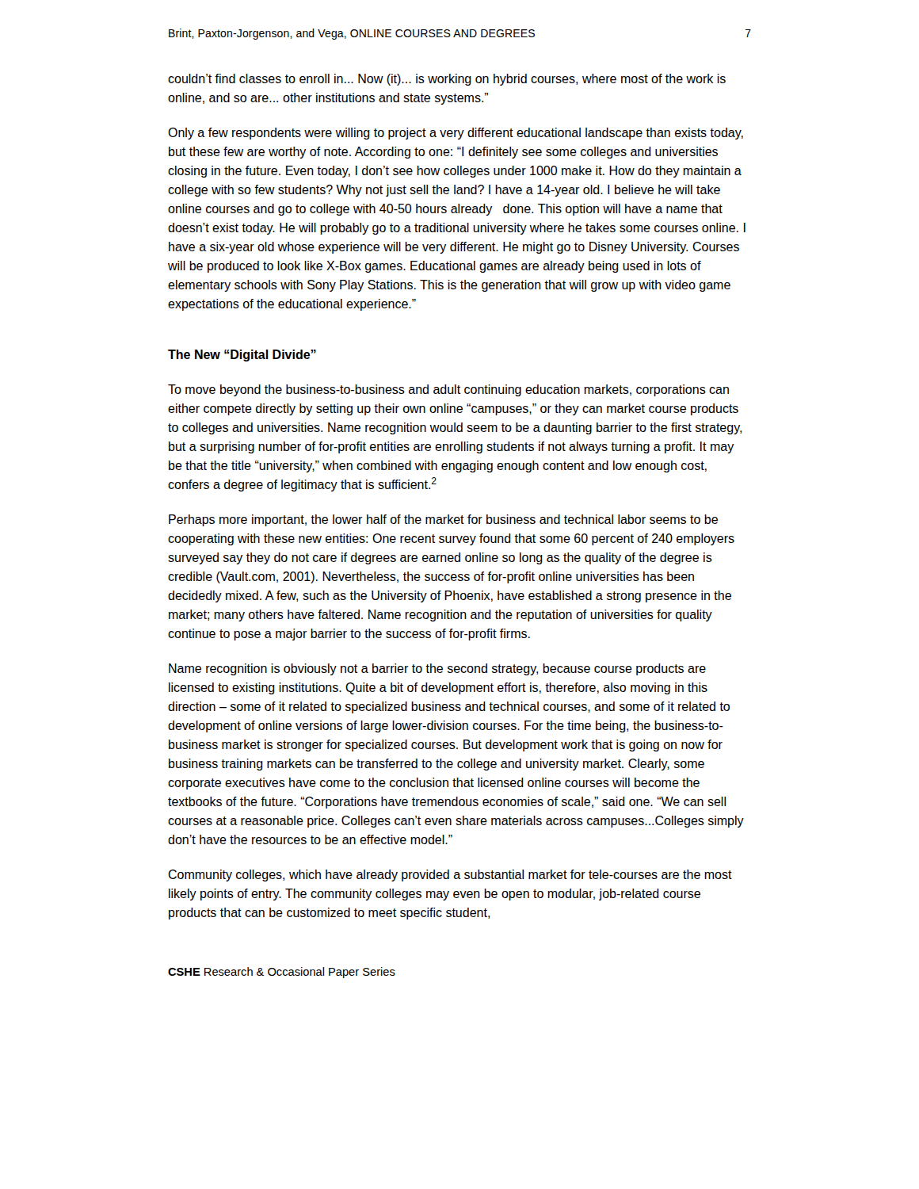Brint, Paxton-Jorgenson, and Vega, ONLINE COURSES AND DEGREES 7
couldn’t find classes to enroll in... Now (it)... is working on hybrid courses, where most of the work is online, and so are... other institutions and state systems.”
Only a few respondents were willing to project a very different educational landscape than exists today, but these few are worthy of note. According to one: “I definitely see some colleges and universities closing in the future. Even today, I don’t see how colleges under 1000 make it. How do they maintain a college with so few students? Why not just sell the land? I have a 14-year old. I believe he will take online courses and go to college with 40-50 hours already done. This option will have a name that doesn’t exist today. He will probably go to a traditional university where he takes some courses online. I have a six-year old whose experience will be very different. He might go to Disney University. Courses will be produced to look like X-Box games. Educational games are already being used in lots of elementary schools with Sony Play Stations. This is the generation that will grow up with video game expectations of the educational experience.”
The New “Digital Divide”
To move beyond the business-to-business and adult continuing education markets, corporations can either compete directly by setting up their own online “campuses,” or they can market course products to colleges and universities. Name recognition would seem to be a daunting barrier to the first strategy, but a surprising number of for-profit entities are enrolling students if not always turning a profit. It may be that the title “university,” when combined with engaging enough content and low enough cost, confers a degree of legitimacy that is sufficient.2
Perhaps more important, the lower half of the market for business and technical labor seems to be cooperating with these new entities: One recent survey found that some 60 percent of 240 employers surveyed say they do not care if degrees are earned online so long as the quality of the degree is credible (Vault.com, 2001). Nevertheless, the success of for-profit online universities has been decidedly mixed. A few, such as the University of Phoenix, have established a strong presence in the market; many others have faltered. Name recognition and the reputation of universities for quality continue to pose a major barrier to the success of for-profit firms.
Name recognition is obviously not a barrier to the second strategy, because course products are licensed to existing institutions. Quite a bit of development effort is, therefore, also moving in this direction – some of it related to specialized business and technical courses, and some of it related to development of online versions of large lower-division courses. For the time being, the business-to-business market is stronger for specialized courses. But development work that is going on now for business training markets can be transferred to the college and university market. Clearly, some corporate executives have come to the conclusion that licensed online courses will become the textbooks of the future. “Corporations have tremendous economies of scale,” said one. “We can sell courses at a reasonable price. Colleges can’t even share materials across campuses...Colleges simply don’t have the resources to be an effective model.”
Community colleges, which have already provided a substantial market for tele-courses are the most likely points of entry. The community colleges may even be open to modular, job-related course products that can be customized to meet specific student,
CSHE Research & Occasional Paper Series